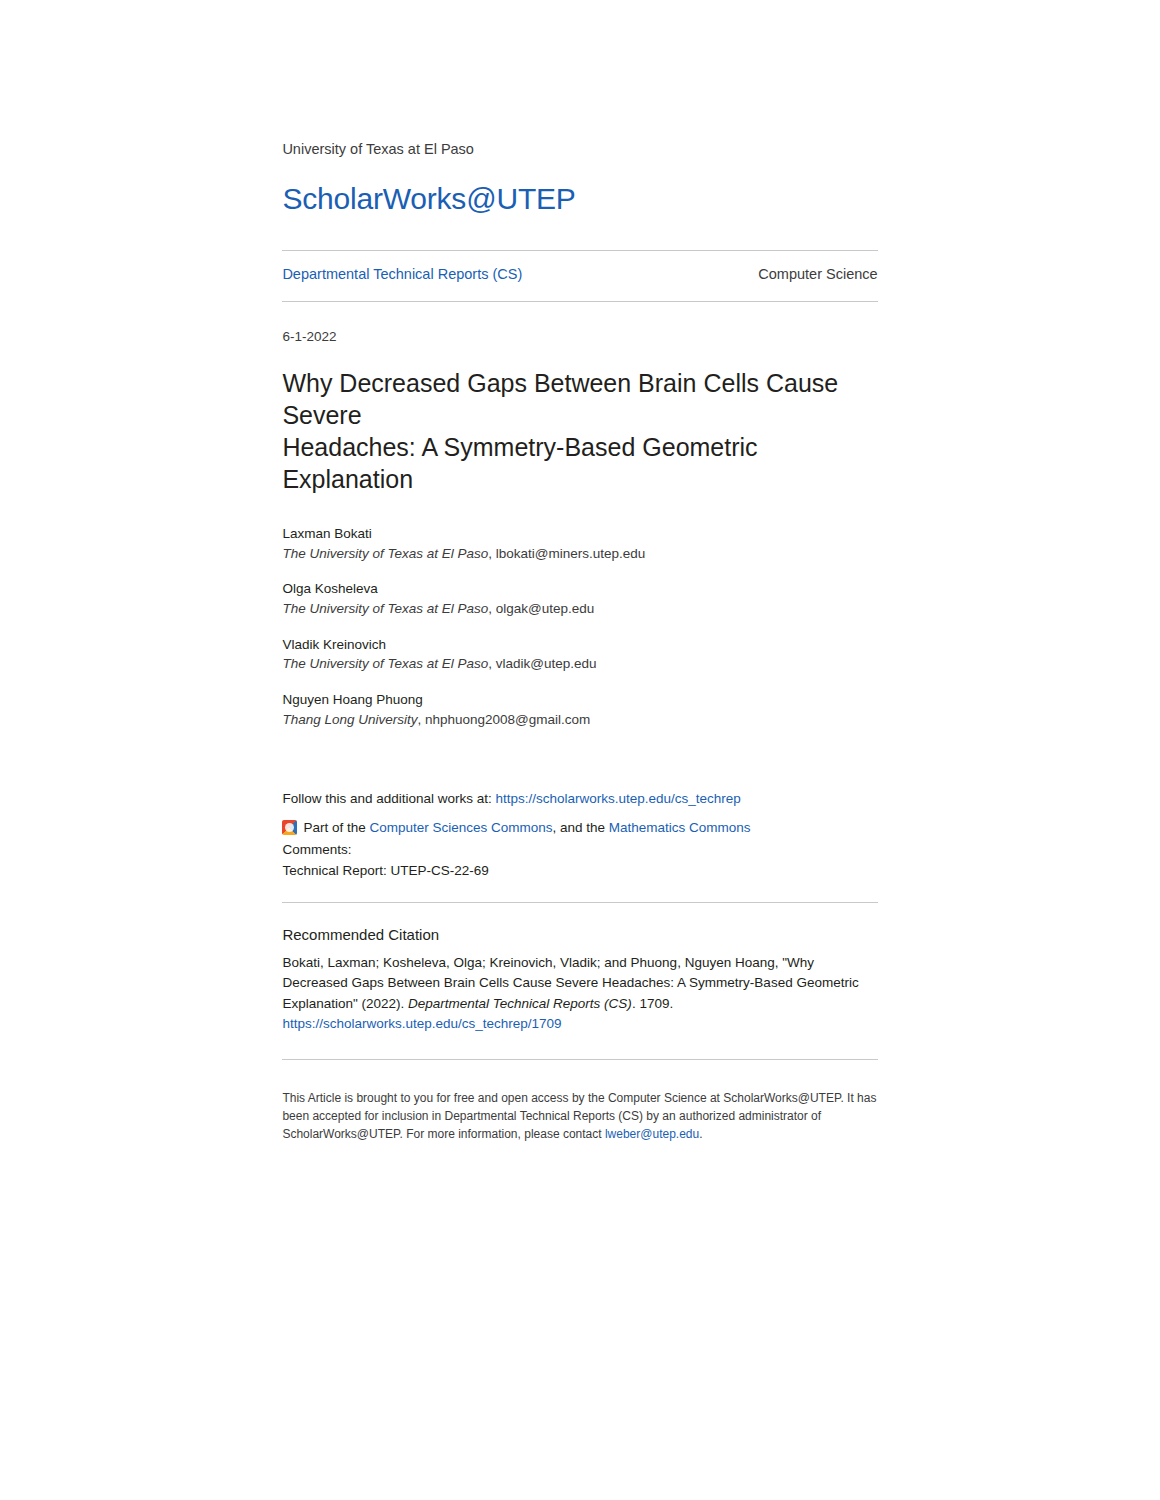University of Texas at El Paso
ScholarWorks@UTEP
Departmental Technical Reports (CS)
Computer Science
6-1-2022
Why Decreased Gaps Between Brain Cells Cause Severe
Headaches: A Symmetry-Based Geometric Explanation
Laxman Bokati The University of Texas at El Paso, lbokati@miners.utep.edu
Olga Kosheleva The University of Texas at El Paso, olgak@utep.edu
Vladik Kreinovich The University of Texas at El Paso, vladik@utep.edu
Nguyen Hoang Phuong Thang Long University, nhphuong2008@gmail.com
Follow this and additional works at: https://scholarworks.utep.edu/cs_techrep
Part of the Computer Sciences Commons, and the Mathematics Commons
Comments:
Technical Report: UTEP-CS-22-69
Recommended Citation
Bokati, Laxman; Kosheleva, Olga; Kreinovich, Vladik; and Phuong, Nguyen Hoang, "Why Decreased Gaps Between Brain Cells Cause Severe Headaches: A Symmetry-Based Geometric Explanation" (2022). Departmental Technical Reports (CS). 1709.
https://scholarworks.utep.edu/cs_techrep/1709
This Article is brought to you for free and open access by the Computer Science at ScholarWorks@UTEP. It has been accepted for inclusion in Departmental Technical Reports (CS) by an authorized administrator of ScholarWorks@UTEP. For more information, please contact lweber@utep.edu.